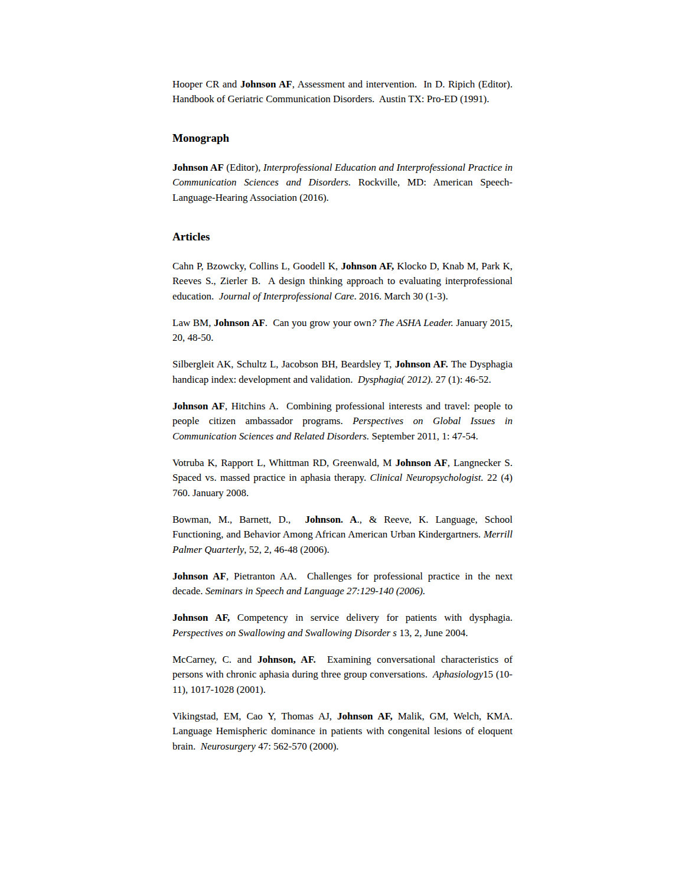Hooper CR and Johnson AF, Assessment and intervention. In D. Ripich (Editor). Handbook of Geriatric Communication Disorders. Austin TX: Pro-ED (1991).
Monograph
Johnson AF (Editor), Interprofessional Education and Interprofessional Practice in Communication Sciences and Disorders. Rockville, MD: American Speech-Language-Hearing Association (2016).
Articles
Cahn P, Bzowcky, Collins L, Goodell K, Johnson AF, Klocko D, Knab M, Park K, Reeves S., Zierler B. A design thinking approach to evaluating interprofessional education. Journal of Interprofessional Care. 2016. March 30 (1-3).
Law BM, Johnson AF. Can you grow your own? The ASHA Leader. January 2015, 20, 48-50.
Silbergleit AK, Schultz L, Jacobson BH, Beardsley T, Johnson AF. The Dysphagia handicap index: development and validation. Dysphagia( 2012). 27 (1): 46-52.
Johnson AF, Hitchins A. Combining professional interests and travel: people to people citizen ambassador programs. Perspectives on Global Issues in Communication Sciences and Related Disorders. September 2011, 1: 47-54.
Votruba K, Rapport L, Whittman RD, Greenwald, M Johnson AF, Langnecker S. Spaced vs. massed practice in aphasia therapy. Clinical Neuropsychologist. 22 (4) 760. January 2008.
Bowman, M., Barnett, D., Johnson. A., & Reeve, K. Language, School Functioning, and Behavior Among African American Urban Kindergartners. Merrill Palmer Quarterly, 52, 2, 46-48 (2006).
Johnson AF, Pietranton AA. Challenges for professional practice in the next decade. Seminars in Speech and Language 27:129-140 (2006).
Johnson AF, Competency in service delivery for patients with dysphagia. Perspectives on Swallowing and Swallowing Disorder s 13, 2, June 2004.
McCarney, C. and Johnson, AF. Examining conversational characteristics of persons with chronic aphasia during three group conversations. Aphasiology15 (10-11), 1017-1028 (2001).
Vikingstad, EM, Cao Y, Thomas AJ, Johnson AF, Malik, GM, Welch, KMA. Language Hemispheric dominance in patients with congenital lesions of eloquent brain. Neurosurgery 47: 562-570 (2000).